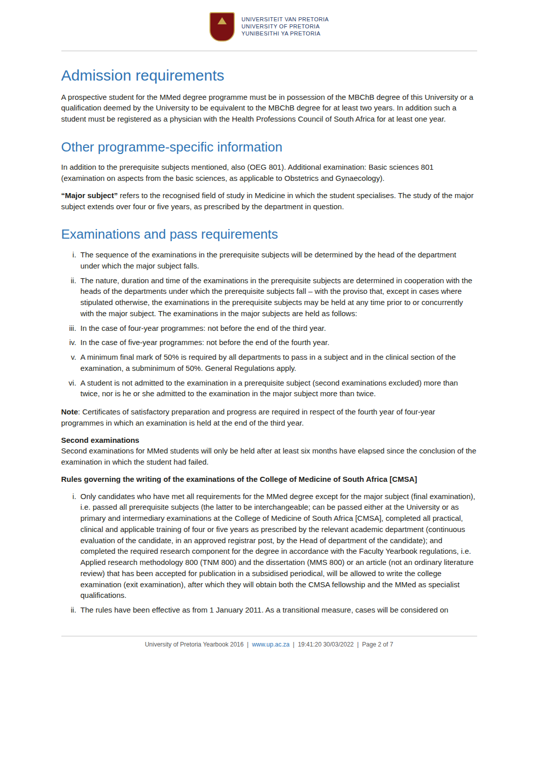UNIVERSITEIT VAN PRETORIA
UNIVERSITY OF PRETORIA
YUNIBESITHI YA PRETORIA
Admission requirements
A prospective student for the MMed degree programme must be in possession of the MBChB degree of this University or a qualification deemed by the University to be equivalent to the MBChB degree for at least two years. In addition such a student must be registered as a physician with the Health Professions Council of South Africa for at least one year.
Other programme-specific information
In addition to the prerequisite subjects mentioned, also (OEG 801). Additional examination: Basic sciences 801 (examination on aspects from the basic sciences, as applicable to Obstetrics and Gynaecology).
“Major subject” refers to the recognised field of study in Medicine in which the student specialises. The study of the major subject extends over four or five years, as prescribed by the department in question.
Examinations and pass requirements
The sequence of the examinations in the prerequisite subjects will be determined by the head of the department under which the major subject falls.
The nature, duration and time of the examinations in the prerequisite subjects are determined in cooperation with the heads of the departments under which the prerequisite subjects fall – with the proviso that, except in cases where stipulated otherwise, the examinations in the prerequisite subjects may be held at any time prior to or concurrently with the major subject. The examinations in the major subjects are held as follows:
In the case of four-year programmes: not before the end of the third year.
In the case of five-year programmes: not before the end of the fourth year.
A minimum final mark of 50% is required by all departments to pass in a subject and in the clinical section of the examination, a subminimum of 50%. General Regulations apply.
A student is not admitted to the examination in a prerequisite subject (second examinations excluded) more than twice, nor is he or she admitted to the examination in the major subject more than twice.
Note: Certificates of satisfactory preparation and progress are required in respect of the fourth year of four-year programmes in which an examination is held at the end of the third year.
Second examinations
Second examinations for MMed students will only be held after at least six months have elapsed since the conclusion of the examination in which the student had failed.
Rules governing the writing of the examinations of the College of Medicine of South Africa [CMSA]
Only candidates who have met all requirements for the MMed degree except for the major subject (final examination), i.e. passed all prerequisite subjects (the latter to be interchangeable; can be passed either at the University or as primary and intermediary examinations at the College of Medicine of South Africa [CMSA], completed all practical, clinical and applicable training of four or five years as prescribed by the relevant academic department (continuous evaluation of the candidate, in an approved registrar post, by the Head of department of the candidate); and completed the required research component for the degree in accordance with the Faculty Yearbook regulations, i.e. Applied research methodology 800 (TNM 800) and the dissertation (MMS 800) or an article (not an ordinary literature review) that has been accepted for publication in a subsidised periodical, will be allowed to write the college examination (exit examination), after which they will obtain both the CMSA fellowship and the MMed as specialist qualifications.
The rules have been effective as from 1 January 2011. As a transitional measure, cases will be considered on
University of Pretoria Yearbook 2016 | www.up.ac.za | 19:41:20 30/03/2022 | Page 2 of 7